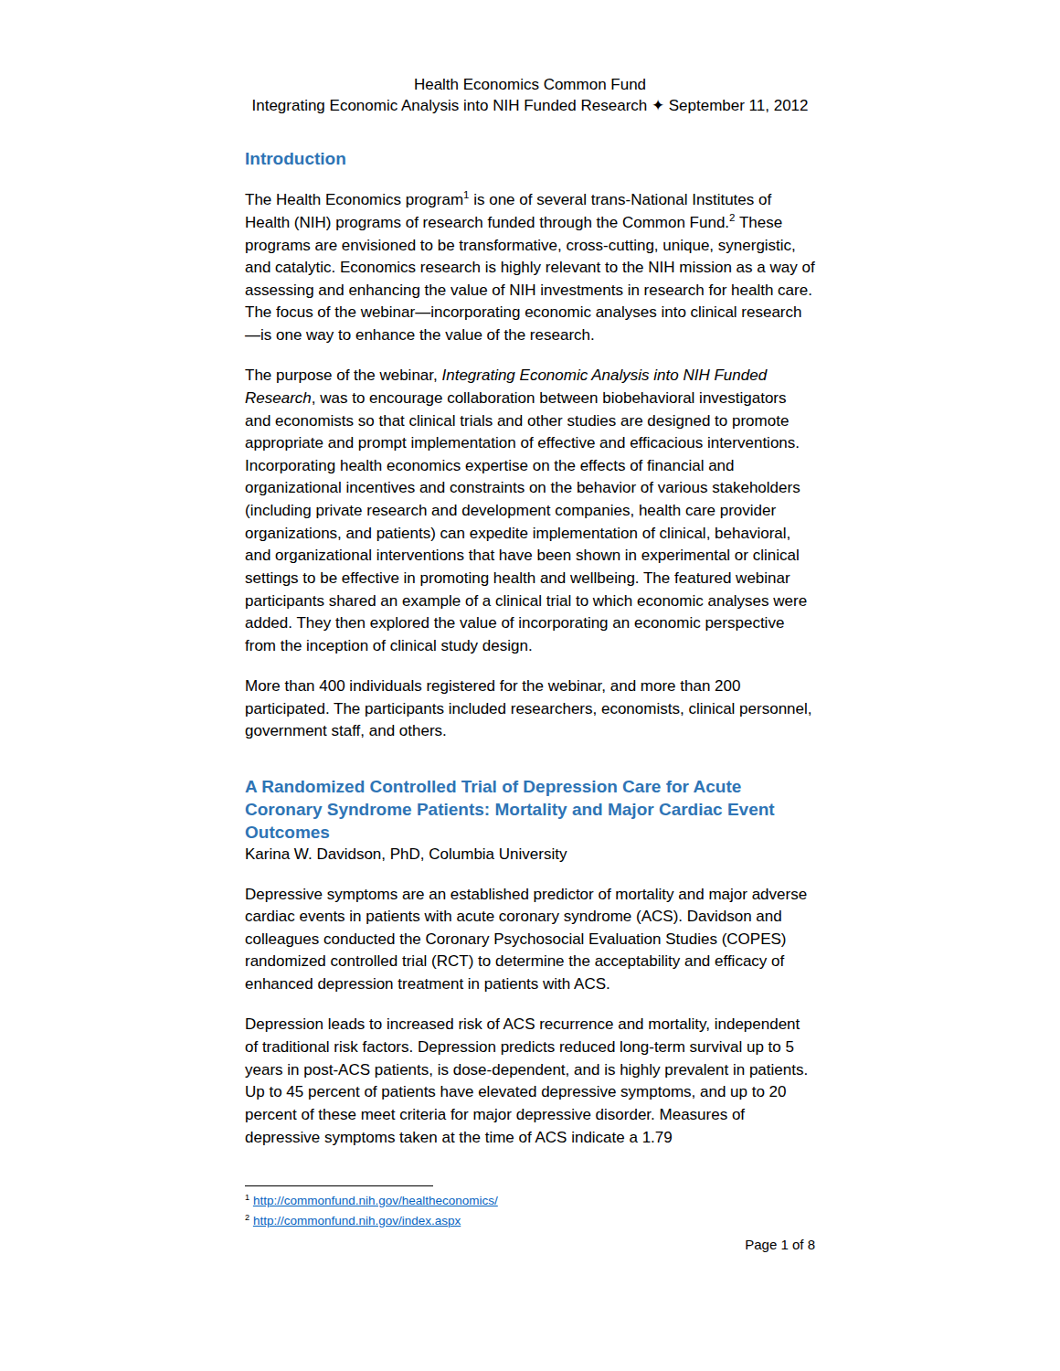Health Economics Common Fund Integrating Economic Analysis into NIH Funded Research ✦ September 11, 2012
Introduction
The Health Economics program1 is one of several trans-National Institutes of Health (NIH) programs of research funded through the Common Fund.2 These programs are envisioned to be transformative, cross-cutting, unique, synergistic, and catalytic. Economics research is highly relevant to the NIH mission as a way of assessing and enhancing the value of NIH investments in research for health care. The focus of the webinar—incorporating economic analyses into clinical research—is one way to enhance the value of the research.
The purpose of the webinar, Integrating Economic Analysis into NIH Funded Research, was to encourage collaboration between biobehavioral investigators and economists so that clinical trials and other studies are designed to promote appropriate and prompt implementation of effective and efficacious interventions. Incorporating health economics expertise on the effects of financial and organizational incentives and constraints on the behavior of various stakeholders (including private research and development companies, health care provider organizations, and patients) can expedite implementation of clinical, behavioral, and organizational interventions that have been shown in experimental or clinical settings to be effective in promoting health and wellbeing. The featured webinar participants shared an example of a clinical trial to which economic analyses were added. They then explored the value of incorporating an economic perspective from the inception of clinical study design.
More than 400 individuals registered for the webinar, and more than 200 participated. The participants included researchers, economists, clinical personnel, government staff, and others.
A Randomized Controlled Trial of Depression Care for Acute Coronary Syndrome Patients: Mortality and Major Cardiac Event Outcomes
Karina W. Davidson, PhD, Columbia University
Depressive symptoms are an established predictor of mortality and major adverse cardiac events in patients with acute coronary syndrome (ACS). Davidson and colleagues conducted the Coronary Psychosocial Evaluation Studies (COPES) randomized controlled trial (RCT) to determine the acceptability and efficacy of enhanced depression treatment in patients with ACS.
Depression leads to increased risk of ACS recurrence and mortality, independent of traditional risk factors. Depression predicts reduced long-term survival up to 5 years in post-ACS patients, is dose-dependent, and is highly prevalent in patients. Up to 45 percent of patients have elevated depressive symptoms, and up to 20 percent of these meet criteria for major depressive disorder. Measures of depressive symptoms taken at the time of ACS indicate a 1.79
1 http://commonfund.nih.gov/healtheconomics/
2 http://commonfund.nih.gov/index.aspx
Page 1 of 8